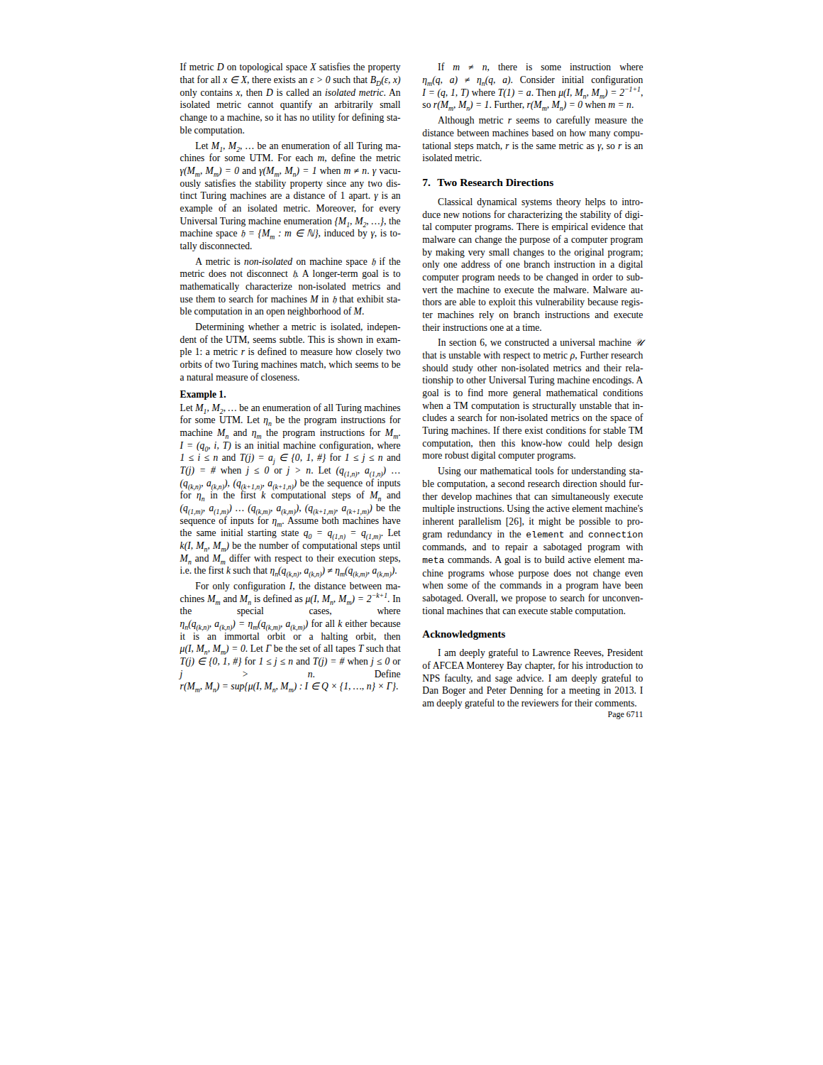If metric D on topological space X satisfies the property that for all x ∈ X, there exists an ε > 0 such that BD(ε, x) only contains x, then D is called an isolated metric. An isolated metric cannot quantify an arbitrarily small change to a machine, so it has no utility for defining stable computation.
Let M1, M2, … be an enumeration of all Turing machines for some UTM. For each m, define the metric γ(Mm, Mm) = 0 and γ(Mm, Mn) = 1 when m ≠ n. γ vacuously satisfies the stability property since any two distinct Turing machines are a distance of 1 apart. γ is an example of an isolated metric. Moreover, for every Universal Turing machine enumeration {M1, M2, …}, the machine space 𝔥 = {Mm : m ∈ ℕ}, induced by γ, is totally disconnected.
A metric is non-isolated on machine space 𝔥 if the metric does not disconnect 𝔥. A longer-term goal is to mathematically characterize non-isolated metrics and use them to search for machines M in 𝔥 that exhibit stable computation in an open neighborhood of M.
Determining whether a metric is isolated, independent of the UTM, seems subtle. This is shown in example 1: a metric r is defined to measure how closely two orbits of two Turing machines match, which seems to be a natural measure of closeness.
Example 1.
Let M1, M2, … be an enumeration of all Turing machines for some UTM. Let ηn be the program instructions for machine Mn and ηm the program instructions for Mm. I = (q0, i, T) is an initial machine configuration, where 1 ≤ i ≤ n and T(j) = aj ∈ {0, 1, #} for 1 ≤ j ≤ n and T(j) = # when j ≤ 0 or j > n. Let (q(1,n), a(1,n)) … (q(k,n), a(k,n)), (q(k+1,n), a(k+1,n)) be the sequence of inputs for ηn in the first k computational steps of Mn and (q(1,m), a(1,m)) … (q(k,m), a(k,m)), (q(k+1,m), a(k+1,m)) be the sequence of inputs for ηm. Assume both machines have the same initial starting state q0 = q(1,n) = q(1,m). Let k(I, Mn, Mm) be the number of computational steps until Mn and Mm differ with respect to their execution steps, i.e. the first k such that ηn(q(k,n), a(k,n)) ≠ ηm(q(k,m), a(k,m)).
For only configuration I, the distance between machines Mm and Mn is defined as μ(I, Mn, Mm) = 2−k+1. In the special cases, where ηn(q(k,n), a(k,n)) = ηm(q(k,m), a(k,m)) for all k either because it is an immortal orbit or a halting orbit, then μ(I, Mn, Mm) = 0. Let Γ be the set of all tapes T such that T(j) ∈ {0, 1, #} for 1 ≤ j ≤ n and T(j) = # when j ≤ 0 or j > n. Define r(Mm, Mn) = sup{μ(I, Mn, Mm) : I ∈ Q × {1, …, n} × Γ}.
If m ≠ n, there is some instruction where ηm(q, a) ≠ ηn(q, a). Consider initial configuration I = (q, 1, T) where T(1) = a. Then μ(I, Mn, Mm) = 2−1+1, so r(Mm, Mn) = 1. Further, r(Mm, Mn) = 0 when m = n.
Although metric r seems to carefully measure the distance between machines based on how many computational steps match, r is the same metric as γ, so r is an isolated metric.
7. Two Research Directions
Classical dynamical systems theory helps to introduce new notions for characterizing the stability of digital computer programs. There is empirical evidence that malware can change the purpose of a computer program by making very small changes to the original program; only one address of one branch instruction in a digital computer program needs to be changed in order to subvert the machine to execute the malware. Malware authors are able to exploit this vulnerability because register machines rely on branch instructions and execute their instructions one at a time.
In section 6, we constructed a universal machine 𝒰 that is unstable with respect to metric ρ, Further research should study other non-isolated metrics and their relationship to other Universal Turing machine encodings. A goal is to find more general mathematical conditions when a TM computation is structurally unstable that includes a search for non-isolated metrics on the space of Turing machines. If there exist conditions for stable TM computation, then this know-how could help design more robust digital computer programs.
Using our mathematical tools for understanding stable computation, a second research direction should further develop machines that can simultaneously execute multiple instructions. Using the active element machine's inherent parallelism [26], it might be possible to program redundancy in the element and connection commands, and to repair a sabotaged program with meta commands. A goal is to build active element machine programs whose purpose does not change even when some of the commands in a program have been sabotaged. Overall, we propose to search for unconventional machines that can execute stable computation.
Acknowledgments
I am deeply grateful to Lawrence Reeves, President of AFCEA Monterey Bay chapter, for his introduction to NPS faculty, and sage advice. I am deeply grateful to Dan Boger and Peter Denning for a meeting in 2013. I am deeply grateful to the reviewers for their comments.
Page 6711